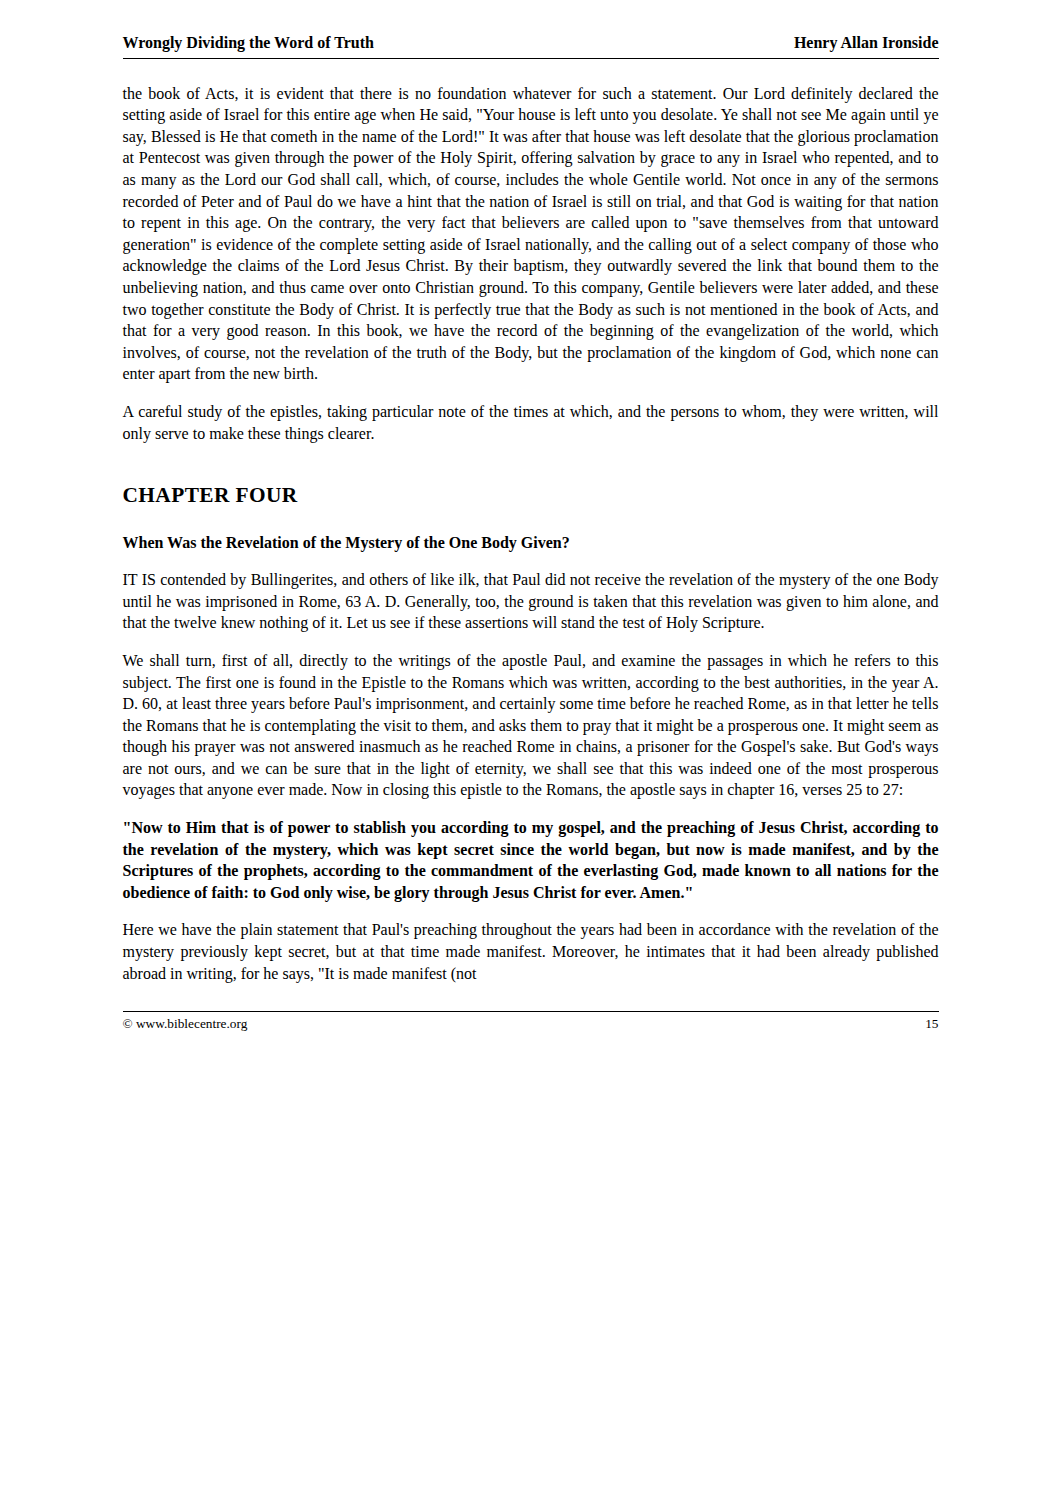Wrongly Dividing the Word of Truth Henry Allan Ironside
the book of Acts, it is evident that there is no foundation whatever for such a statement. Our Lord definitely declared the setting aside of Israel for this entire age when He said, "Your house is left unto you desolate. Ye shall not see Me again until ye say, Blessed is He that cometh in the name of the Lord!" It was after that house was left desolate that the glorious proclamation at Pentecost was given through the power of the Holy Spirit, offering salvation by grace to any in Israel who repented, and to as many as the Lord our God shall call, which, of course, includes the whole Gentile world. Not once in any of the sermons recorded of Peter and of Paul do we have a hint that the nation of Israel is still on trial, and that God is waiting for that nation to repent in this age. On the contrary, the very fact that believers are called upon to "save themselves from that untoward generation" is evidence of the complete setting aside of Israel nationally, and the calling out of a select company of those who acknowledge the claims of the Lord Jesus Christ. By their baptism, they outwardly severed the link that bound them to the unbelieving nation, and thus came over onto Christian ground. To this company, Gentile believers were later added, and these two together constitute the Body of Christ. It is perfectly true that the Body as such is not mentioned in the book of Acts, and that for a very good reason. In this book, we have the record of the beginning of the evangelization of the world, which involves, of course, not the revelation of the truth of the Body, but the proclamation of the kingdom of God, which none can enter apart from the new birth.
A careful study of the epistles, taking particular note of the times at which, and the persons to whom, they were written, will only serve to make these things clearer.
CHAPTER FOUR
When Was the Revelation of the Mystery of the One Body Given?
IT IS contended by Bullingerites, and others of like ilk, that Paul did not receive the revelation of the mystery of the one Body until he was imprisoned in Rome, 63 A. D. Generally, too, the ground is taken that this revelation was given to him alone, and that the twelve knew nothing of it. Let us see if these assertions will stand the test of Holy Scripture.
We shall turn, first of all, directly to the writings of the apostle Paul, and examine the passages in which he refers to this subject. The first one is found in the Epistle to the Romans which was written, according to the best authorities, in the year A. D. 60, at least three years before Paul's imprisonment, and certainly some time before he reached Rome, as in that letter he tells the Romans that he is contemplating the visit to them, and asks them to pray that it might be a prosperous one. It might seem as though his prayer was not answered inasmuch as he reached Rome in chains, a prisoner for the Gospel's sake. But God's ways are not ours, and we can be sure that in the light of eternity, we shall see that this was indeed one of the most prosperous voyages that anyone ever made. Now in closing this epistle to the Romans, the apostle says in chapter 16, verses 25 to 27:
"Now to Him that is of power to stablish you according to my gospel, and the preaching of Jesus Christ, according to the revelation of the mystery, which was kept secret since the world began, but now is made manifest, and by the Scriptures of the prophets, according to the commandment of the everlasting God, made known to all nations for the obedience of faith: to God only wise, be glory through Jesus Christ for ever. Amen."
Here we have the plain statement that Paul's preaching throughout the years had been in accordance with the revelation of the mystery previously kept secret, but at that time made manifest. Moreover, he intimates that it had been already published abroad in writing, for he says, "It is made manifest (not
© www.biblecentre.org 15